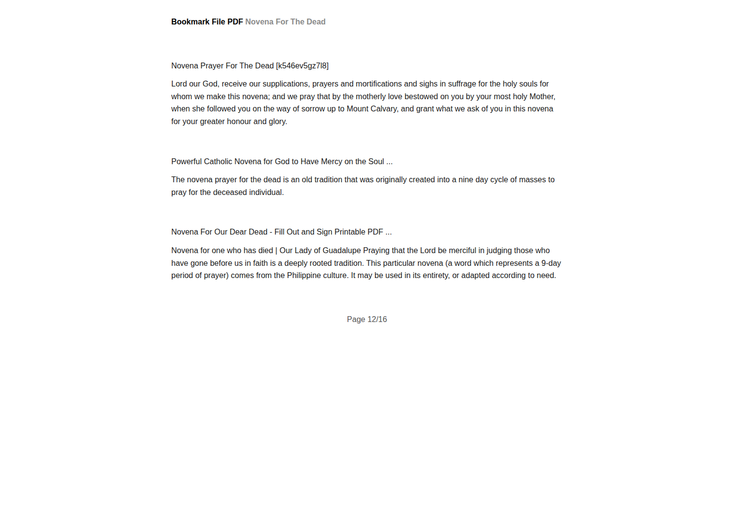Bookmark File PDF Novena For The Dead
Novena Prayer For The Dead [k546ev5gz7l8]
Lord our God, receive our supplications, prayers and mortifications and sighs in suffrage for the holy souls for whom we make this novena; and we pray that by the motherly love bestowed on you by your most holy Mother, when she followed you on the way of sorrow up to Mount Calvary, and grant what we ask of you in this novena for your greater honour and glory.
Powerful Catholic Novena for God to Have Mercy on the Soul ...
The novena prayer for the dead is an old tradition that was originally created into a nine day cycle of masses to pray for the deceased individual.
Novena For Our Dear Dead - Fill Out and Sign Printable PDF ...
Novena for one who has died | Our Lady of Guadalupe Praying that the Lord be merciful in judging those who have gone before us in faith is a deeply rooted tradition. This particular novena (a word which represents a 9-day period of prayer) comes from the Philippine culture. It may be used in its entirety, or adapted according to need.
Page 12/16